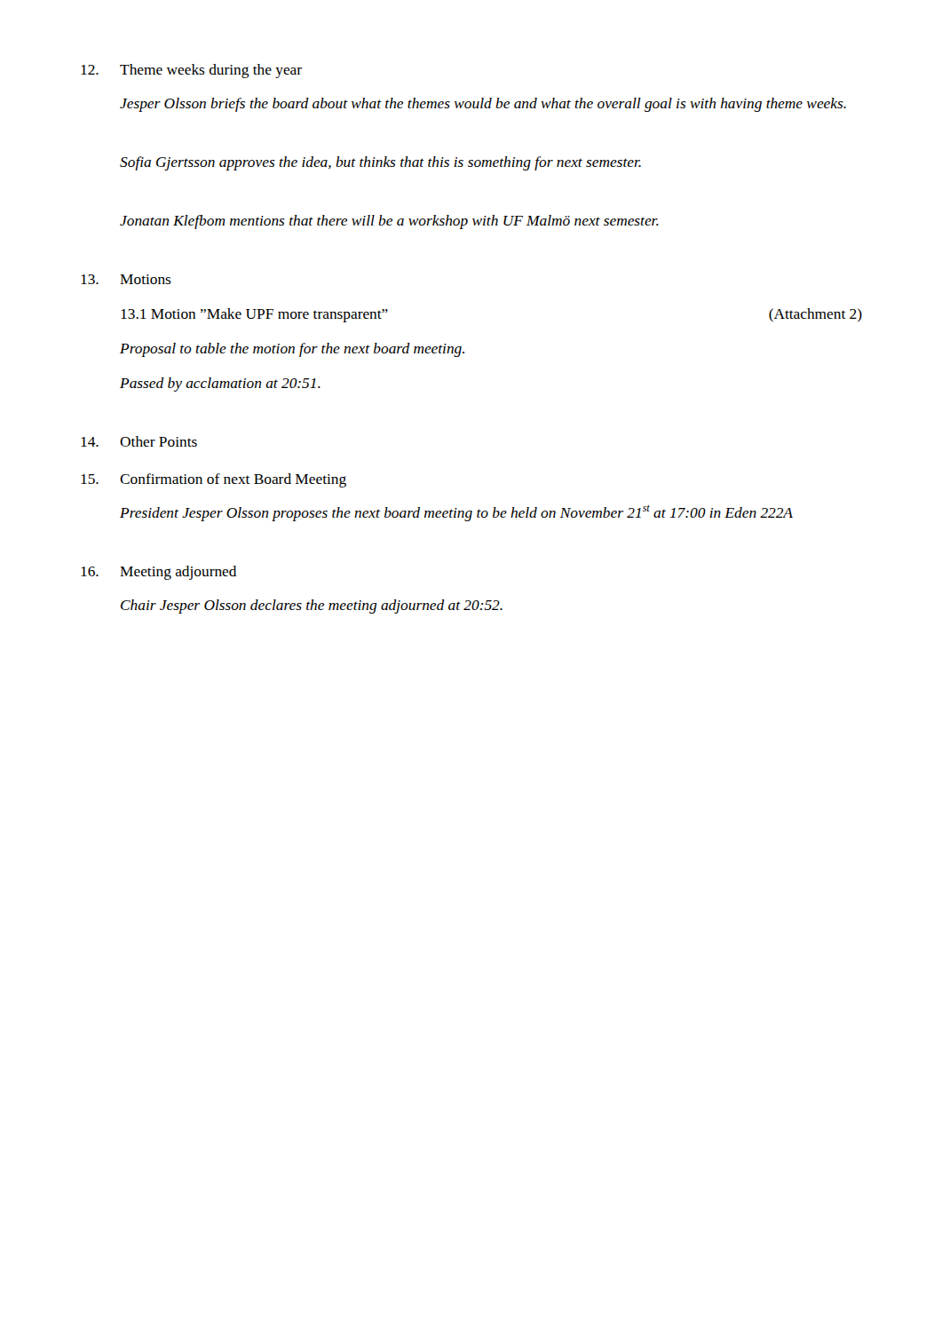12. Theme weeks during the year
Jesper Olsson briefs the board about what the themes would be and what the overall goal is with having theme weeks.
Sofia Gjertsson approves the idea, but thinks that this is something for next semester.
Jonatan Klefbom mentions that there will be a workshop with UF Malmö next semester.
13. Motions
13.1 Motion ”Make UPF more transparent”(Attachment 2)
Proposal to table the motion for the next board meeting.
Passed by acclamation at 20:51.
14. Other Points
15. Confirmation of next Board Meeting
President Jesper Olsson proposes the next board meeting to be held on November 21st at 17:00 in Eden 222A
16. Meeting adjourned
Chair Jesper Olsson declares the meeting adjourned at 20:52.